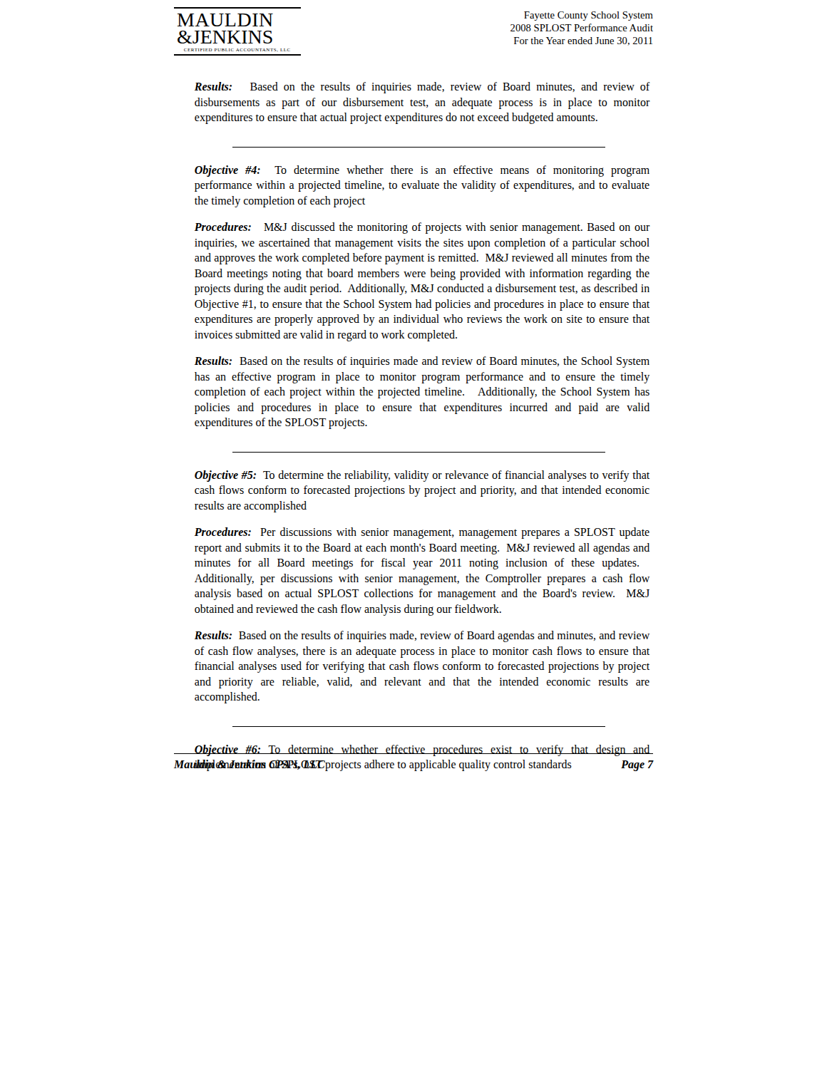MAULDIN &JENKINS CERTIFIED PUBLIC ACCOUNTANTS, LLC
Fayette County School System
2008 SPLOST Performance Audit
For the Year ended June 30, 2011
Results: Based on the results of inquiries made, review of Board minutes, and review of disbursements as part of our disbursement test, an adequate process is in place to monitor expenditures to ensure that actual project expenditures do not exceed budgeted amounts.
Objective #4: To determine whether there is an effective means of monitoring program performance within a projected timeline, to evaluate the validity of expenditures, and to evaluate the timely completion of each project
Procedures: M&J discussed the monitoring of projects with senior management. Based on our inquiries, we ascertained that management visits the sites upon completion of a particular school and approves the work completed before payment is remitted. M&J reviewed all minutes from the Board meetings noting that board members were being provided with information regarding the projects during the audit period. Additionally, M&J conducted a disbursement test, as described in Objective #1, to ensure that the School System had policies and procedures in place to ensure that expenditures are properly approved by an individual who reviews the work on site to ensure that invoices submitted are valid in regard to work completed.
Results: Based on the results of inquiries made and review of Board minutes, the School System has an effective program in place to monitor program performance and to ensure the timely completion of each project within the projected timeline. Additionally, the School System has policies and procedures in place to ensure that expenditures incurred and paid are valid expenditures of the SPLOST projects.
Objective #5: To determine the reliability, validity or relevance of financial analyses to verify that cash flows conform to forecasted projections by project and priority, and that intended economic results are accomplished
Procedures: Per discussions with senior management, management prepares a SPLOST update report and submits it to the Board at each month's Board meeting. M&J reviewed all agendas and minutes for all Board meetings for fiscal year 2011 noting inclusion of these updates. Additionally, per discussions with senior management, the Comptroller prepares a cash flow analysis based on actual SPLOST collections for management and the Board's review. M&J obtained and reviewed the cash flow analysis during our fieldwork.
Results: Based on the results of inquiries made, review of Board agendas and minutes, and review of cash flow analyses, there is an adequate process in place to monitor cash flows to ensure that financial analyses used for verifying that cash flows conform to forecasted projections by project and priority are reliable, valid, and relevant and that the intended economic results are accomplished.
Objective #6: To determine whether effective procedures exist to verify that design and implementation of SPLOST projects adhere to applicable quality control standards
Mauldin & Jenkins CPA's, LLC Page 7